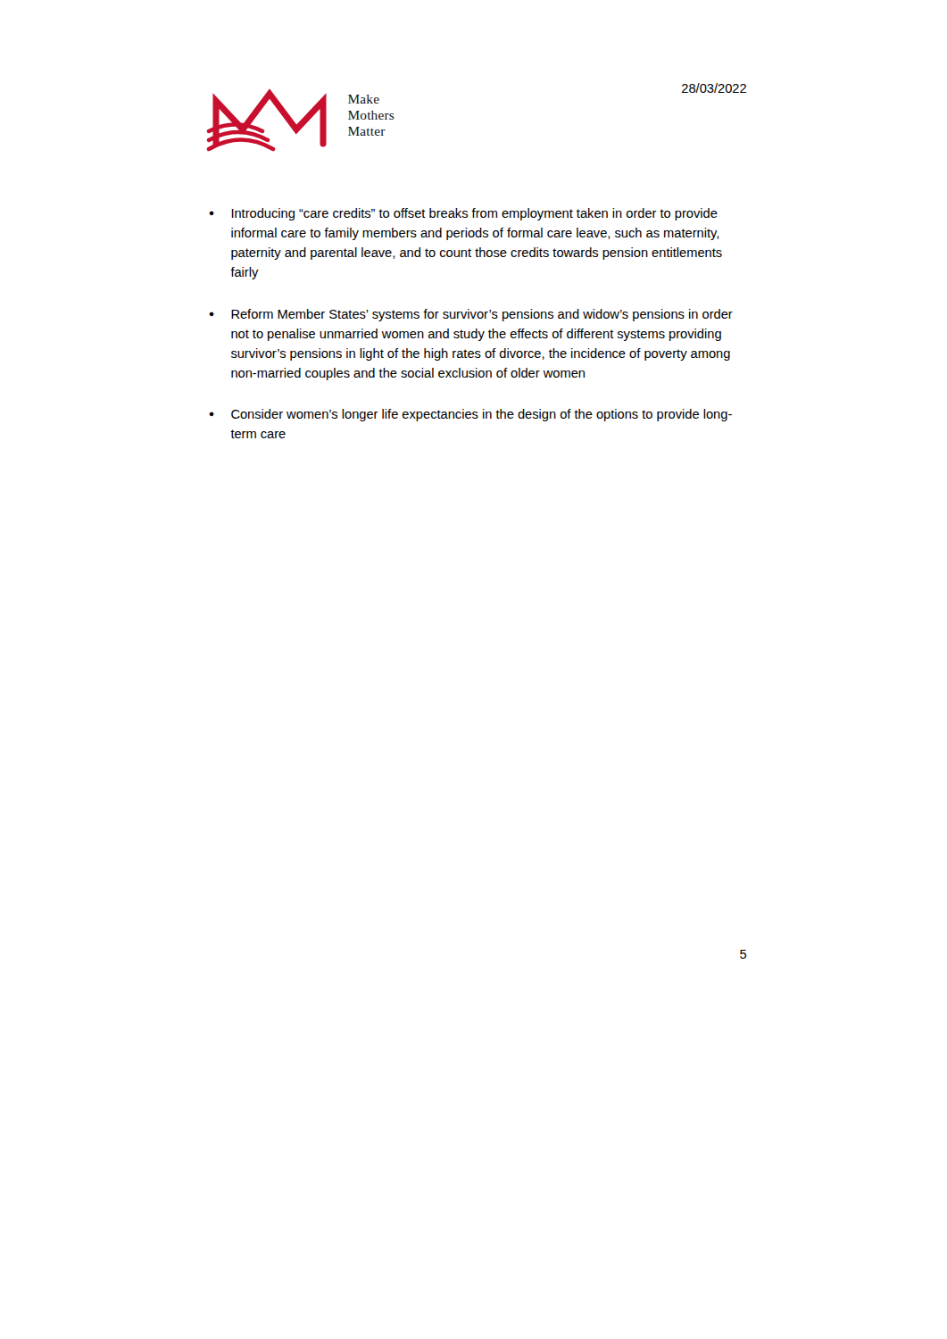Make Mothers Matter
28/03/2022
Introducing “care credits” to offset breaks from employment taken in order to provide informal care to family members and periods of formal care leave, such as maternity, paternity and parental leave, and to count those credits towards pension entitlements fairly
Reform Member States’ systems for survivor’s pensions and widow’s pensions in order not to penalise unmarried women and study the effects of different systems providing survivor’s pensions in light of the high rates of divorce, the incidence of poverty among non-married couples and the social exclusion of older women
Consider women’s longer life expectancies in the design of the options to provide long-term care
5